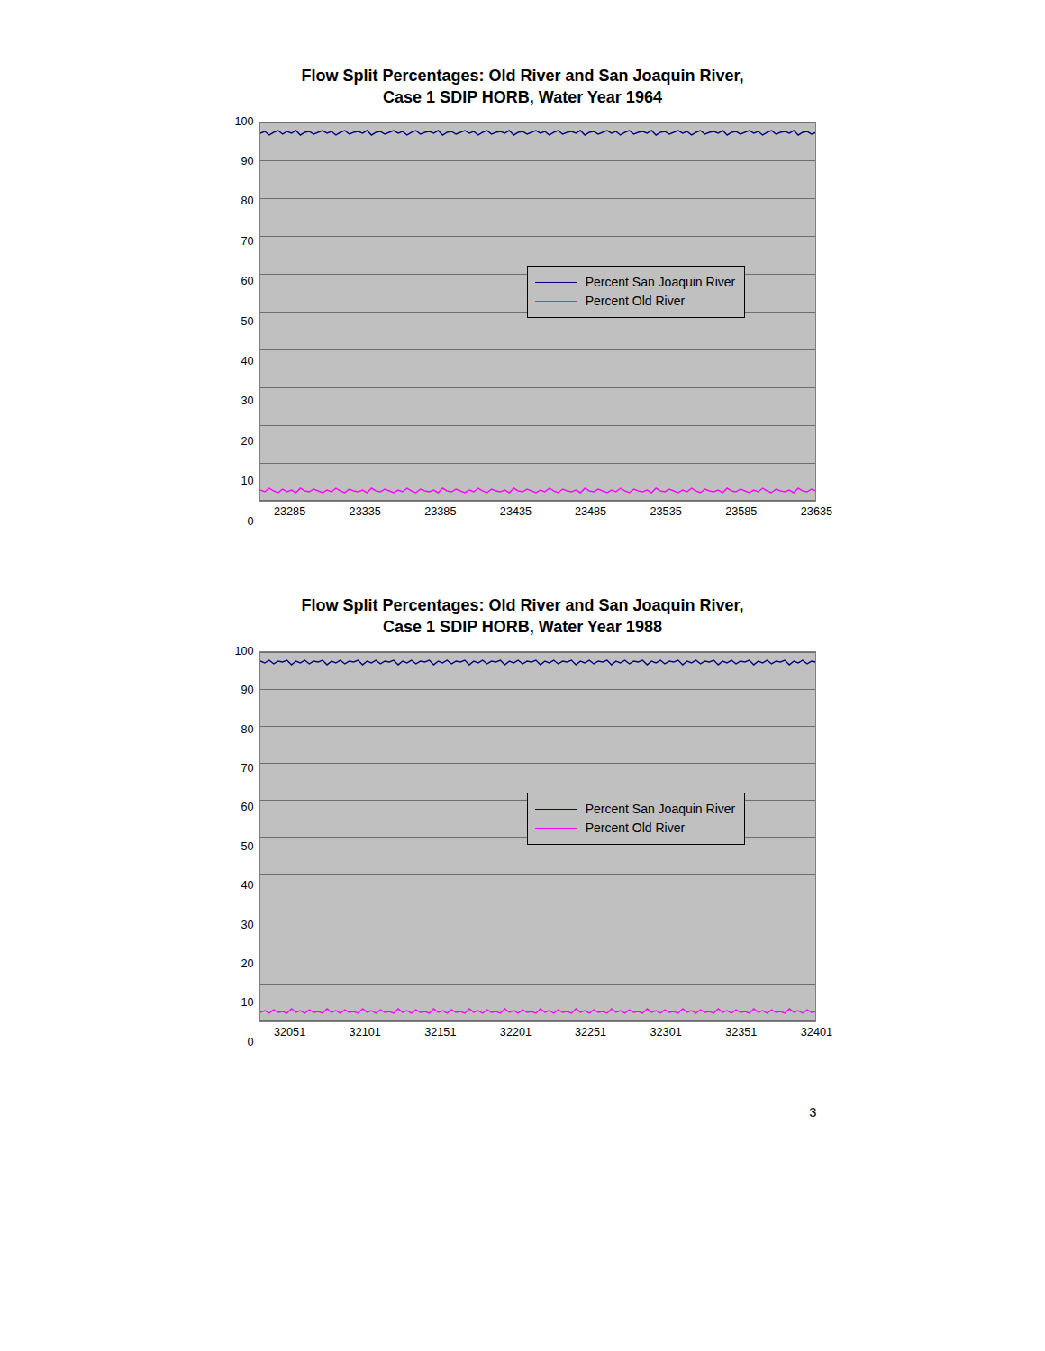Flow Split Percentages: Old River and San Joaquin River,
Case 1 SDIP HORB, Water Year 1964
100 90 80 70 60 50 40 30 20 10 0
Percent San Joaquin River
Percent Old River
23285 23335 23385 23435 23485 23535 23585 23635
Flow Split Percentages: Old River and San Joaquin River,
Case 1 SDIP HORB, Water Year 1988
100 90 80 70 60 50 40 30 20 10 0
Percent San Joaquin River
Percent Old River
32051 32101 32151 32201 32251 32301 32351 32401
3